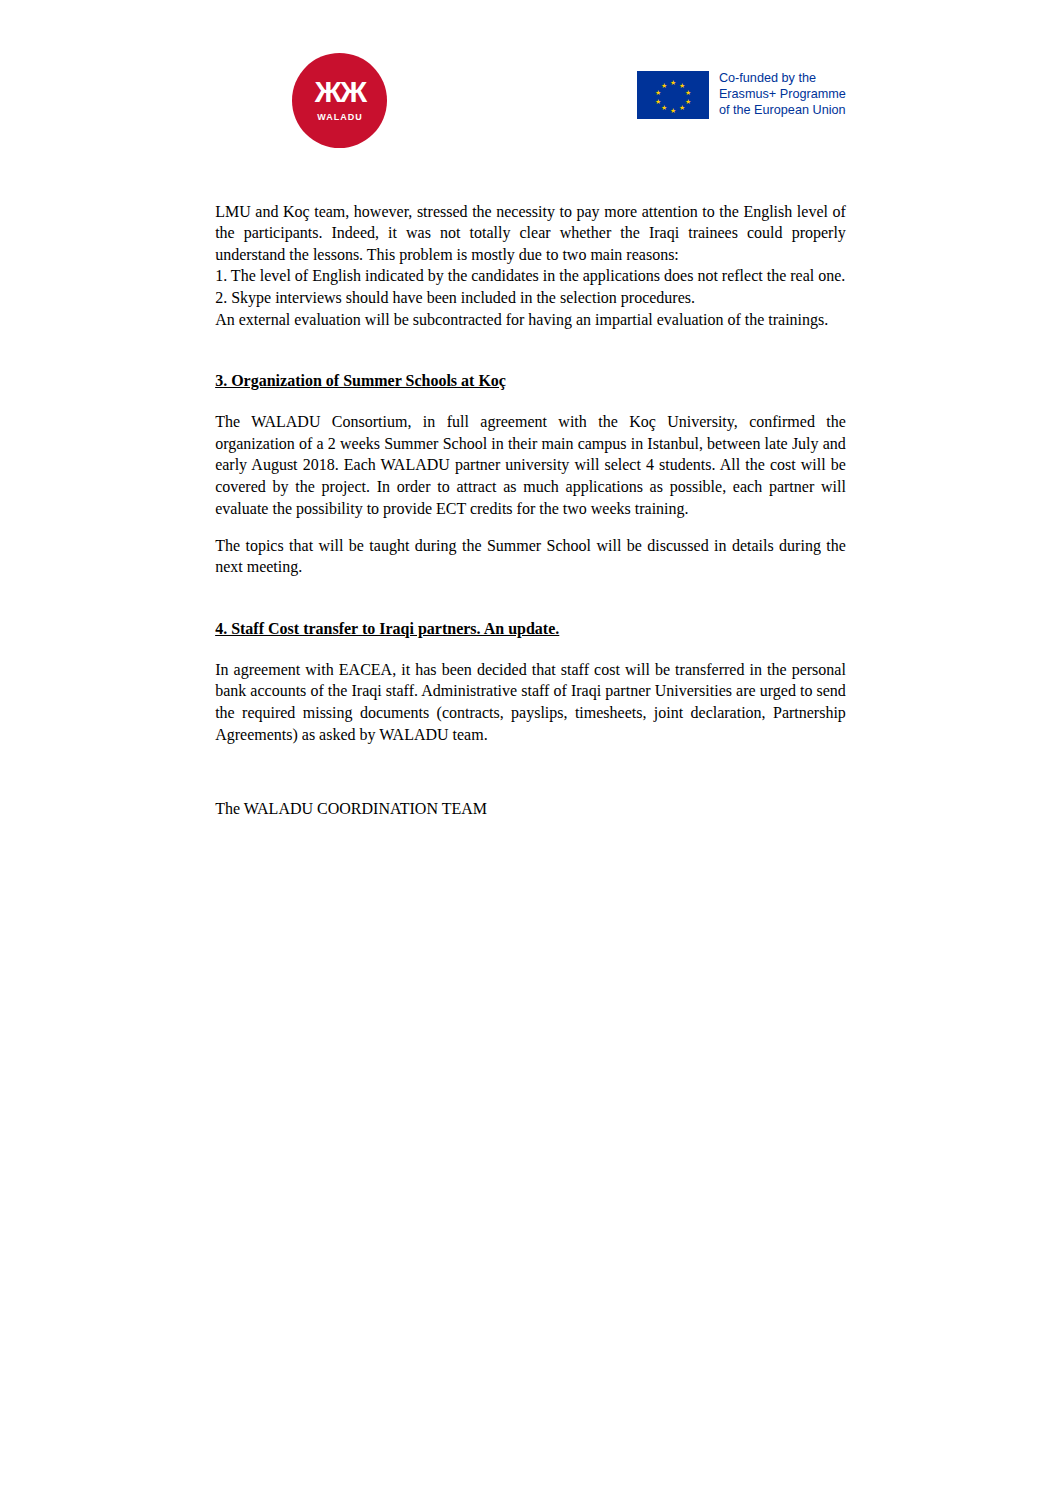ЖЖ
WALADU
★ ★ ★ ★ ★ ★ ★ ★ ★ ★
Co-funded by the
Erasmus+ Programme
of the European Union
LMU and Koç team, however, stressed the necessity to pay more attention to the English level of the participants. Indeed, it was not totally clear whether the Iraqi trainees could properly understand the lessons. This problem is mostly due to two main reasons:
1. The level of English indicated by the candidates in the applications does not reflect the real one.
2. Skype interviews should have been included in the selection procedures.
An external evaluation will be subcontracted for having an impartial evaluation of the trainings.
3. Organization of Summer Schools at Koç
The WALADU Consortium, in full agreement with the Koç University, confirmed the organization of a 2 weeks Summer School in their main campus in Istanbul, between late July and early August 2018. Each WALADU partner university will select 4 students. All the cost will be covered by the project. In order to attract as much applications as possible, each partner will evaluate the possibility to provide ECT credits for the two weeks training.
The topics that will be taught during the Summer School will be discussed in details during the next meeting.
4. Staff Cost transfer to Iraqi partners. An update.
In agreement with EACEA, it has been decided that staff cost will be transferred in the personal bank accounts of the Iraqi staff. Administrative staff of Iraqi partner Universities are urged to send the required missing documents (contracts, payslips, timesheets, joint declaration, Partnership Agreements) as asked by WALADU team.
The WALADU COORDINATION TEAM